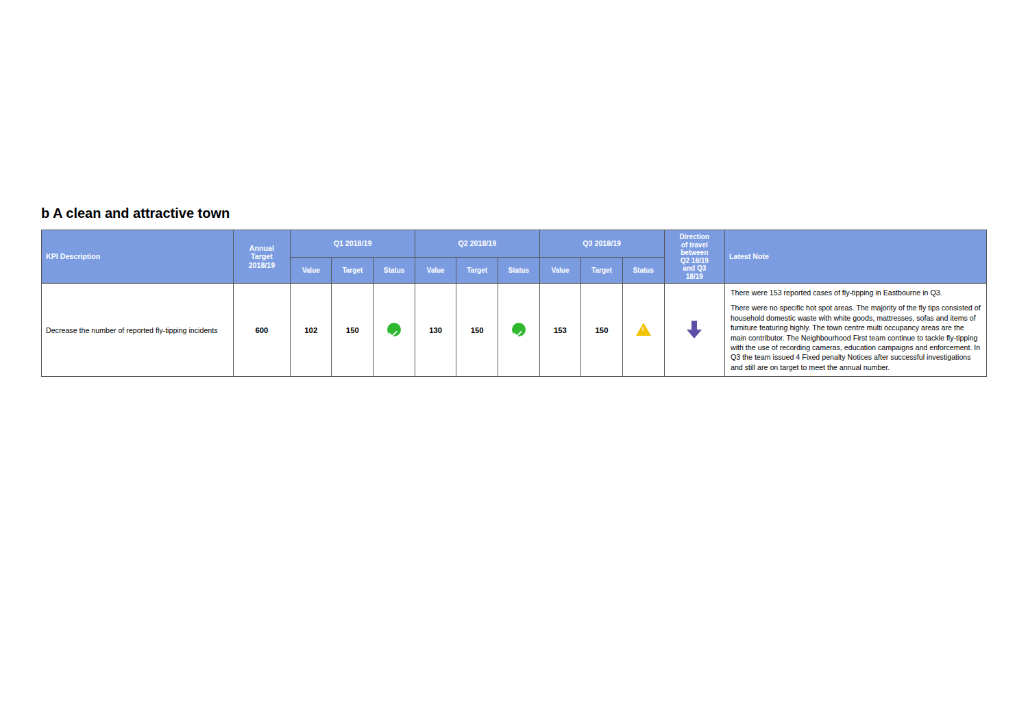b A clean and attractive town
| KPI Description | Annual Target 2018/19 | Q1 2018/19 | Q2 2018/19 | Q3 2018/19 | Direction of travel between Q2 18/19 and Q3 18/19 | Latest Note |
| --- | --- | --- | --- | --- | --- | --- |
| Value | Target | Status | Value | Target | Status | Value | Target | Status |
| Decrease the number of reported fly-tipping incidents | 600 | 102 | 150 | | 130 | 150 | | 153 | 150 | | | There were 153 reported cases of fly-tipping in Eastbourne in Q3. There were no specific hot spot areas. The majority of the fly tips consisted of household domestic waste with white goods, mattresses, sofas and items of furniture featuring highly. The town centre multi occupancy areas are the main contributor. The Neighbourhood First team continue to tackle fly-tipping with the use of recording cameras, education campaigns and enforcement. In Q3 the team issued 4 Fixed penalty Notices after successful investigations and still are on target to meet the annual number. |